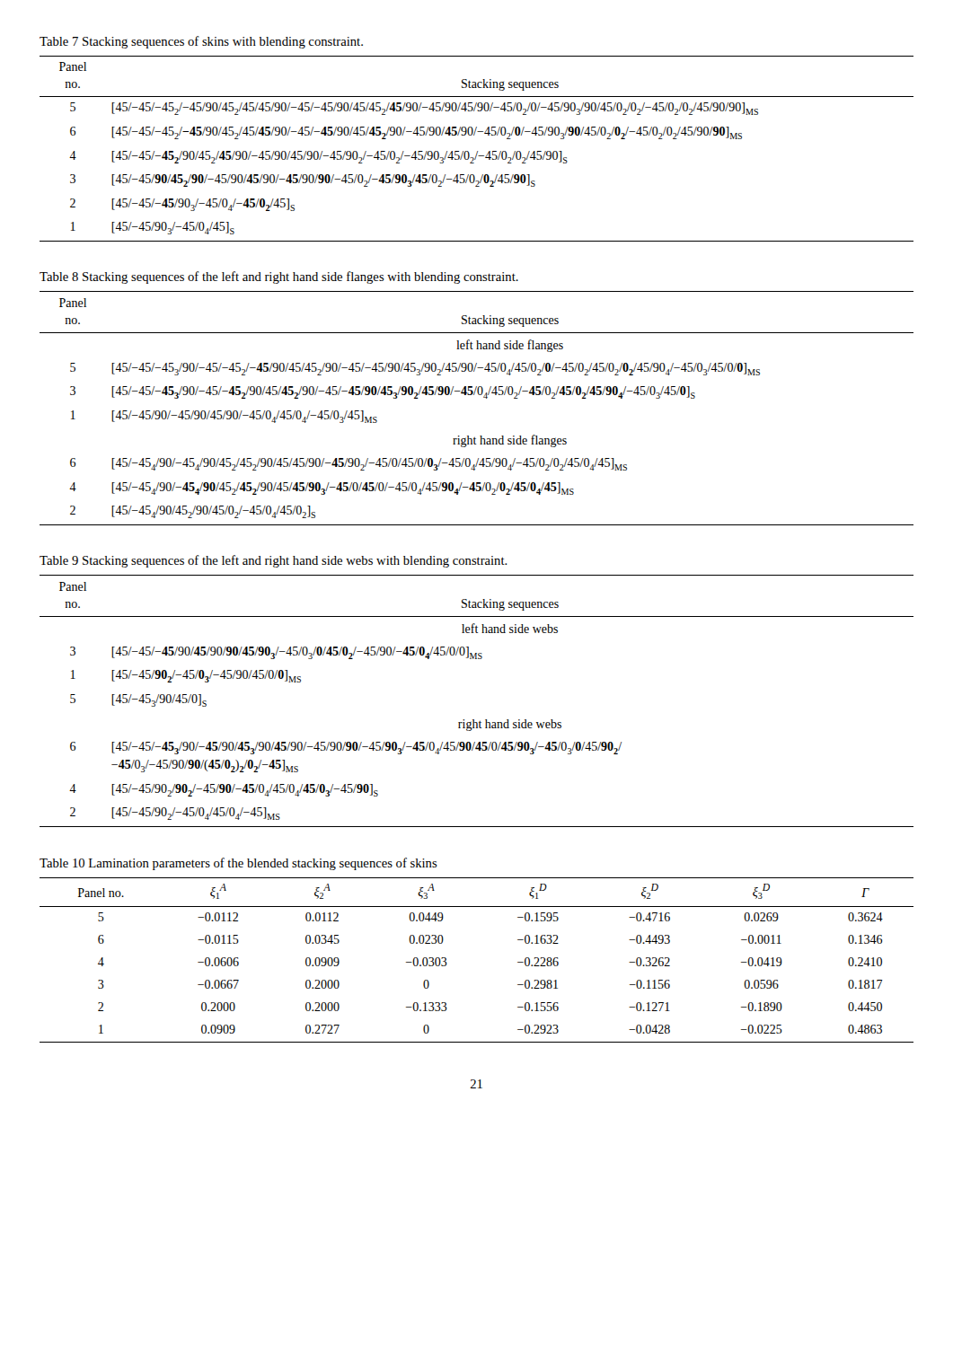Table 7 Stacking sequences of skins with blending constraint.
| Panel no. | Stacking sequences |
| --- | --- |
| 5 | [45/−45/−45 2 /−45/90/45 2 /45/45/90/−45/−45/90/45/45 2 / 45 /90/−45/90/45/90/−45/0 2 /0/−45/90 3 /90/45/0 2 /0 2 /−45/0 2 /0 2 /45/90/90] MS |
| 6 | [45/−45/−45 2 / −45 /90/45 2 /45/ 45 /90/−45/− 45 /90/45/ 45 2 /90/−45/90/ 45 /90/−45/0 2 / 0 /−45/90 3 / 90 /45/0 2 / 0 2 /−45/0 2 /0 2 /45/90/ 90 ] MS |
| 4 | [45/−45/− 45 2 /90/45 2 / 45 /90/−45/90/45/90/−45/90 2 /−45/0 2 /−45/90 3 /45/0 2 /−45/0 2 /0 2 /45/90] S |
| 3 | [45/−45/ 90 / 45 2 / 90 /−45/90/ 45 /90/− 45 /90/ 90 /−45/0 2 /− 45 / 90 3 / 45 /0 2 /−45/0 2 / 0 2 /45/ 90 ] S |
| 2 | [45/−45/− 45 /90 3 /−45/0 4 /− 45 / 0 2 /45] S |
| 1 | [45/−45/90 3 /−45/0 4 /45] S |
Table 8 Stacking sequences of the left and right hand side flanges with blending constraint.
| Panel no. | Stacking sequences |
| --- | --- |
| | left hand side flanges |
| 5 | [45/−45/−45 3 /90/−45/−45 2 /− 45 /90/45/45 2 /90/−45/−45/90/45 3 /90 2 /45/90/−45/0 4 /45/0 2 / 0 /−45/0 2 /45/0 2 / 0 2 /45/90 4 /−45/0 3 /45/0/ 0 ] MS |
| 3 | [45/−45/− 45 3 /90/−45/− 45 2 /90/45/ 45 2 /90/−45/− 45 / 90 / 45 3 / 90 2 / 45 / 90 /− 45 /0 4 /45/0 2 /− 45 /0 2 / 45 / 0 2 / 45 / 90 4 /−45/0 3 /45/ 0 ] S |
| 1 | [45/−45/90/−45/90/45/90/−45/0 4 /45/0 4 /−45/0 3 /45] MS |
| | right hand side flanges |
| 6 | [45/−45 4 /90/−45 4 /90/45 2 /45 2 /90/45/45/90/− 45 /90 2 /−45/0/45/0/ 0 3 /−45/0 4 /45/90 4 /−45/0 2 /0 2 /45/0 4 /45] MS |
| 4 | [45/−45 4 /90/− 45 4 / 90 /45 2 / 45 2 /90/45/ 45 / 90 3 /− 45 /0/ 45 /0/−45/0 4 /45/ 90 4 /− 45 /0 2 / 0 2 / 45 / 0 4 / 45 ] MS |
| 2 | [45/−45 4 /90/45 2 /90/45/0 2 /−45/0 4 /45/0 2 ] S |
Table 9 Stacking sequences of the left and right hand side webs with blending constraint.
| Panel no. | Stacking sequences |
| --- | --- |
| | left hand side webs |
| 3 | [45/−45/− 45 /90/ 45 /90/ 90 / 45 / 90 3 /−45/0 3 / 0 / 45 / 0 2 /−45/90/− 45 / 0 4 /45/0/0] MS |
| 1 | [45/−45/ 90 2 /−45/ 0 3 /−45/90/45/0/ 0 ] MS |
| 5 | [45/−45 3 /90/45/0] S |
| | right hand side webs |
| 6 | [45/−45/− 45 3 /90/− 45 /90/ 45 3 /90/ 45 /90/−45/90/ 90 /−45/ 90 3 /− 45 /0 4 /45/ 90 / 45 /0/ 45 / 90 3 /− 45 /0 3 / 0 /45/ 90 2 / − 45 /0 3 /−45/90/ 90 /( 45 / 0 2 ) 2 / 0 2 /− 45 ] MS |
| 4 | [45/−45/90 2 / 90 2 /−45/ 90 /− 45 /0 4 /45/0 4 / 45 / 0 3 /−45/ 90 ] S |
| 2 | [45/−45/90 2 /−45/0 4 /45/0 4 /−45] MS |
Table 10 Lamination parameters of the blended stacking sequences of skins
| Panel no. | ξ 1 A | ξ 2 A | ξ 3 A | ξ 1 D | ξ 2 D | ξ 3 D | Γ |
| --- | --- | --- | --- | --- | --- | --- | --- |
| 5 | −0.0112 | 0.0112 | 0.0449 | −0.1595 | −0.4716 | 0.0269 | 0.3624 |
| 6 | −0.0115 | 0.0345 | 0.0230 | −0.1632 | −0.4493 | −0.0011 | 0.1346 |
| 4 | −0.0606 | 0.0909 | −0.0303 | −0.2286 | −0.3262 | −0.0419 | 0.2410 |
| 3 | −0.0667 | 0.2000 | 0 | −0.2981 | −0.1156 | 0.0596 | 0.1817 |
| 2 | 0.2000 | 0.2000 | −0.1333 | −0.1556 | −0.1271 | −0.1890 | 0.4450 |
| 1 | 0.0909 | 0.2727 | 0 | −0.2923 | −0.0428 | −0.0225 | 0.4863 |
21